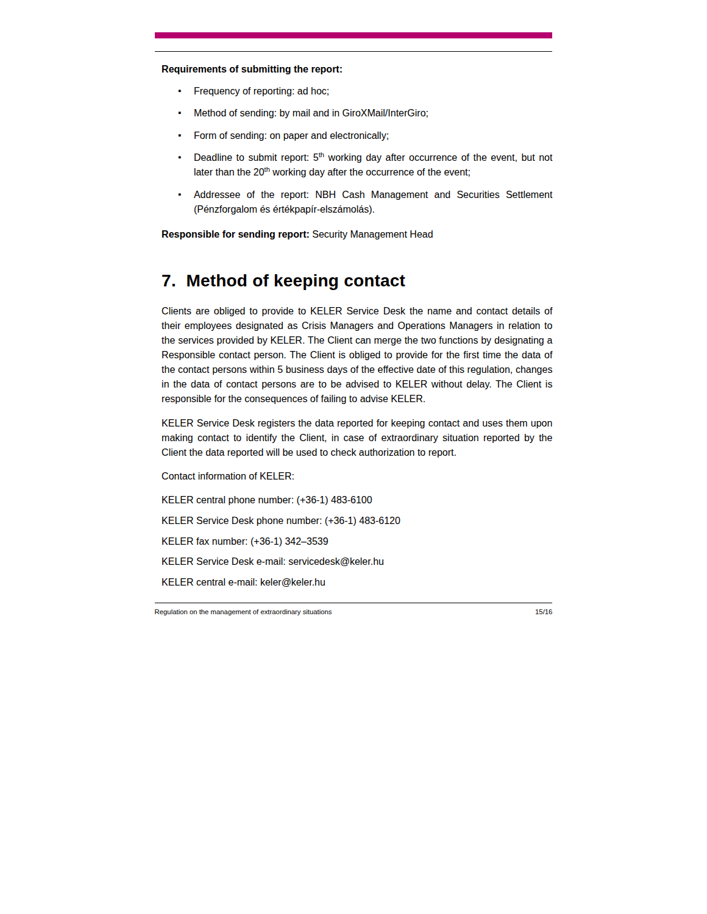Requirements of submitting the report:
Frequency of reporting: ad hoc;
Method of sending: by mail and in GiroXMail/InterGiro;
Form of sending: on paper and electronically;
Deadline to submit report: 5th working day after occurrence of the event, but not later than the 20th working day after the occurrence of the event;
Addressee of the report: NBH Cash Management and Securities Settlement (Pénzforgalom és értékpapír-elszámolás).
Responsible for sending report: Security Management Head
7. Method of keeping contact
Clients are obliged to provide to KELER Service Desk the name and contact details of their employees designated as Crisis Managers and Operations Managers in relation to the services provided by KELER. The Client can merge the two functions by designating a Responsible contact person. The Client is obliged to provide for the first time the data of the contact persons within 5 business days of the effective date of this regulation, changes in the data of contact persons are to be advised to KELER without delay. The Client is responsible for the consequences of failing to advise KELER.
KELER Service Desk registers the data reported for keeping contact and uses them upon making contact to identify the Client, in case of extraordinary situation reported by the Client the data reported will be used to check authorization to report.
Contact information of KELER:
KELER central phone number: (+36-1) 483-6100
KELER Service Desk phone number: (+36-1) 483-6120
KELER fax number: (+36-1) 342–3539
KELER Service Desk e-mail: servicedesk@keler.hu
KELER central e-mail: keler@keler.hu
Regulation on the management of extraordinary situations 15/16